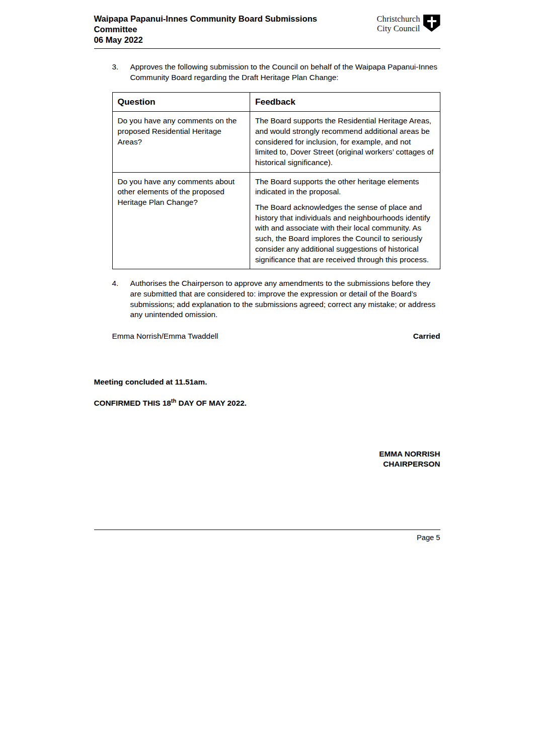Waipapa Papanui-Innes Community Board Submissions
Committee
06 May 2022
Christchurch City Council
3.
Approves the following submission to the Council on behalf of the Waipapa Papanui-Innes Community Board regarding the Draft Heritage Plan Change:
| Question | Feedback |
| --- | --- |
| Do you have any comments on the proposed Residential Heritage Areas? | The Board supports the Residential Heritage Areas, and would strongly recommend additional areas be considered for inclusion, for example, and not limited to, Dover Street (original workers’ cottages of historical significance). |
| Do you have any comments about other elements of the proposed Heritage Plan Change? | The Board supports the other heritage elements indicated in the proposal. The Board acknowledges the sense of place and history that individuals and neighbourhoods identify with and associate with their local community. As such, the Board implores the Council to seriously consider any additional suggestions of historical significance that are received through this process. |
4.
Authorises the Chairperson to approve any amendments to the submissions before they are submitted that are considered to: improve the expression or detail of the Board’s submissions; add explanation to the submissions agreed; correct any mistake; or address any unintended omission.
Emma Norrish/Emma Twaddell
Carried
Meeting concluded at 11.51am.
CONFIRMED THIS 18th DAY OF MAY 2022.
EMMA NORRISH
CHAIRPERSON
Page 5